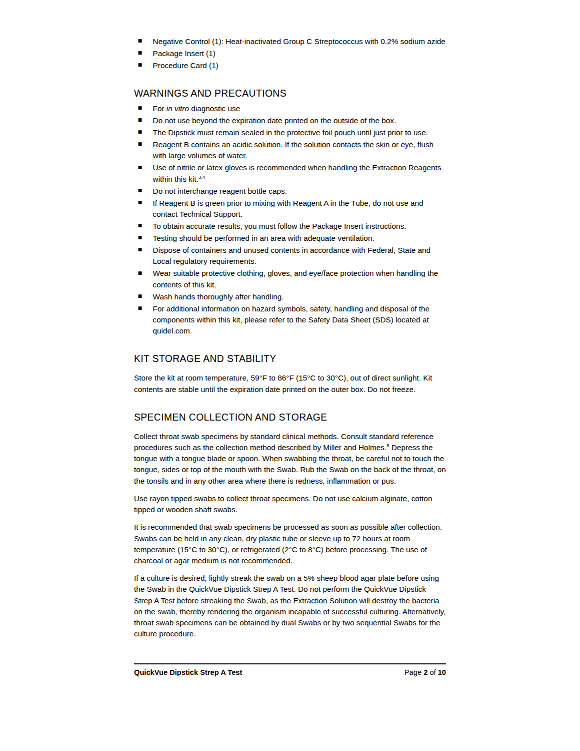Negative Control (1): Heat-inactivated Group C Streptococcus with 0.2% sodium azide
Package Insert (1)
Procedure Card (1)
WARNINGS AND PRECAUTIONS
For in vitro diagnostic use
Do not use beyond the expiration date printed on the outside of the box.
The Dipstick must remain sealed in the protective foil pouch until just prior to use.
Reagent B contains an acidic solution. If the solution contacts the skin or eye, flush with large volumes of water.
Use of nitrile or latex gloves is recommended when handling the Extraction Reagents within this kit.3,4
Do not interchange reagent bottle caps.
If Reagent B is green prior to mixing with Reagent A in the Tube, do not use and contact Technical Support.
To obtain accurate results, you must follow the Package Insert instructions.
Testing should be performed in an area with adequate ventilation.
Dispose of containers and unused contents in accordance with Federal, State and Local regulatory requirements.
Wear suitable protective clothing, gloves, and eye/face protection when handling the contents of this kit.
Wash hands thoroughly after handling.
For additional information on hazard symbols, safety, handling and disposal of the components within this kit, please refer to the Safety Data Sheet (SDS) located at quidel.com.
KIT STORAGE AND STABILITY
Store the kit at room temperature, 59°F to 86°F (15°C to 30°C), out of direct sunlight. Kit contents are stable until the expiration date printed on the outer box. Do not freeze.
SPECIMEN COLLECTION AND STORAGE
Collect throat swab specimens by standard clinical methods. Consult standard reference procedures such as the collection method described by Miller and Holmes.5 Depress the tongue with a tongue blade or spoon. When swabbing the throat, be careful not to touch the tongue, sides or top of the mouth with the Swab. Rub the Swab on the back of the throat, on the tonsils and in any other area where there is redness, inflammation or pus.
Use rayon tipped swabs to collect throat specimens. Do not use calcium alginate, cotton tipped or wooden shaft swabs.
It is recommended that swab specimens be processed as soon as possible after collection. Swabs can be held in any clean, dry plastic tube or sleeve up to 72 hours at room temperature (15°C to 30°C), or refrigerated (2°C to 8°C) before processing. The use of charcoal or agar medium is not recommended.
If a culture is desired, lightly streak the swab on a 5% sheep blood agar plate before using the Swab in the QuickVue Dipstick Strep A Test. Do not perform the QuickVue Dipstick Strep A Test before streaking the Swab, as the Extraction Solution will destroy the bacteria on the swab, thereby rendering the organism incapable of successful culturing. Alternatively, throat swab specimens can be obtained by dual Swabs or by two sequential Swabs for the culture procedure.
QuickVue Dipstick Strep A Test Page 2 of 10